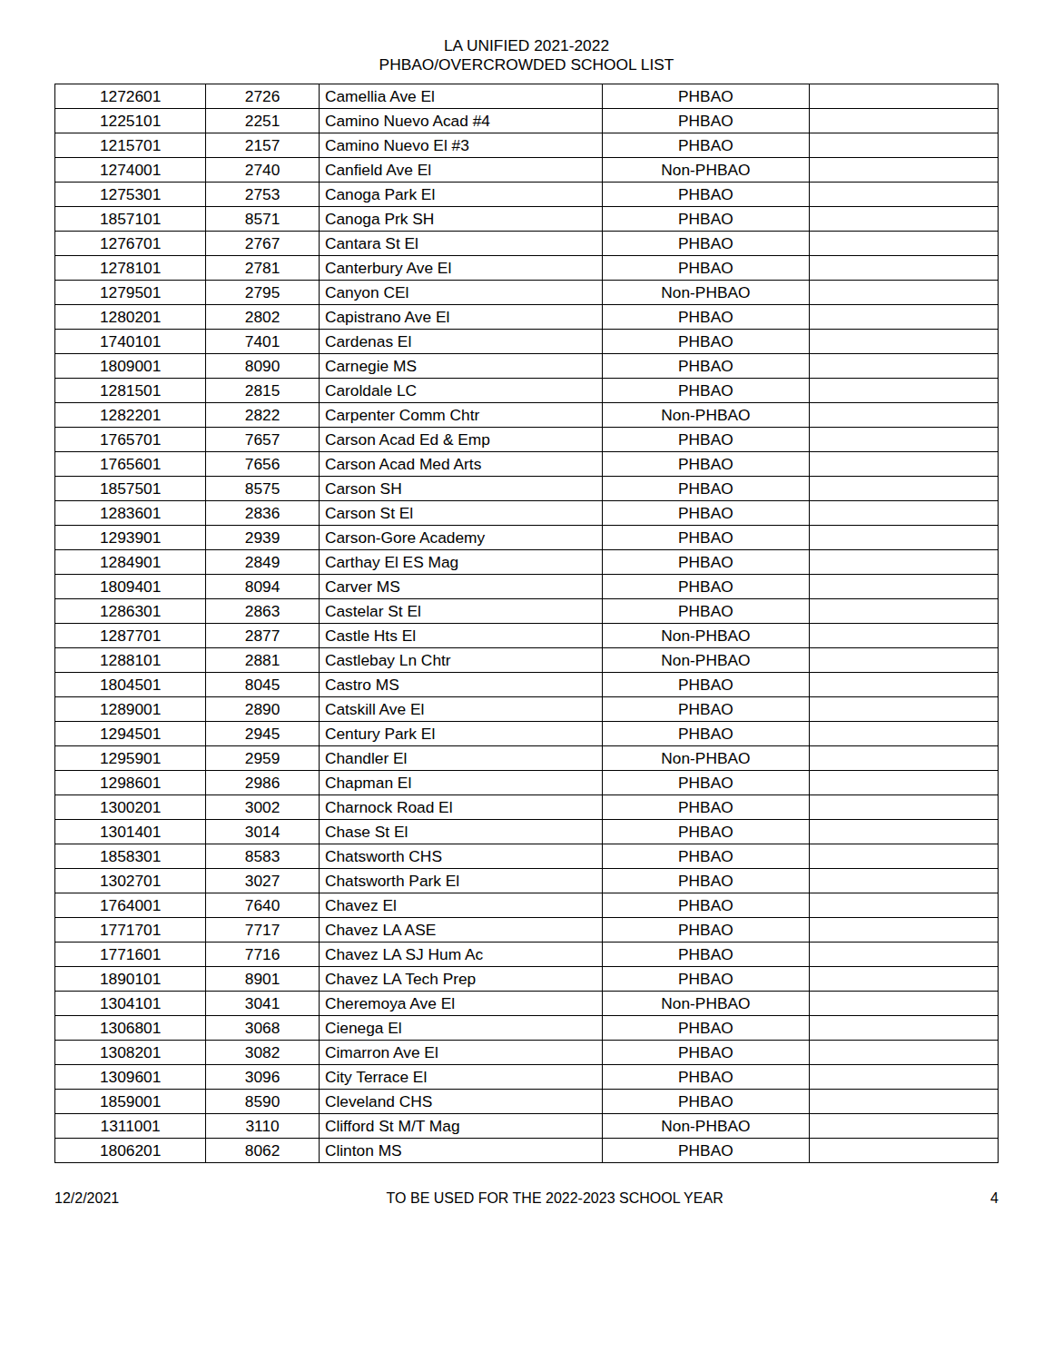LA UNIFIED 2021-2022
PHBAO/OVERCROWDED SCHOOL LIST
| 1272601 | 2726 | Camellia Ave El | PHBAO | |
| 1225101 | 2251 | Camino Nuevo Acad #4 | PHBAO | |
| 1215701 | 2157 | Camino Nuevo El #3 | PHBAO | |
| 1274001 | 2740 | Canfield Ave El | Non-PHBAO | |
| 1275301 | 2753 | Canoga Park El | PHBAO | |
| 1857101 | 8571 | Canoga Prk SH | PHBAO | |
| 1276701 | 2767 | Cantara St El | PHBAO | |
| 1278101 | 2781 | Canterbury Ave El | PHBAO | |
| 1279501 | 2795 | Canyon CEl | Non-PHBAO | |
| 1280201 | 2802 | Capistrano Ave El | PHBAO | |
| 1740101 | 7401 | Cardenas El | PHBAO | |
| 1809001 | 8090 | Carnegie MS | PHBAO | |
| 1281501 | 2815 | Caroldale LC | PHBAO | |
| 1282201 | 2822 | Carpenter Comm Chtr | Non-PHBAO | |
| 1765701 | 7657 | Carson Acad Ed & Emp | PHBAO | |
| 1765601 | 7656 | Carson Acad Med Arts | PHBAO | |
| 1857501 | 8575 | Carson SH | PHBAO | |
| 1283601 | 2836 | Carson St El | PHBAO | |
| 1293901 | 2939 | Carson-Gore Academy | PHBAO | |
| 1284901 | 2849 | Carthay El ES Mag | PHBAO | |
| 1809401 | 8094 | Carver MS | PHBAO | |
| 1286301 | 2863 | Castelar St El | PHBAO | |
| 1287701 | 2877 | Castle Hts El | Non-PHBAO | |
| 1288101 | 2881 | Castlebay Ln Chtr | Non-PHBAO | |
| 1804501 | 8045 | Castro MS | PHBAO | |
| 1289001 | 2890 | Catskill Ave El | PHBAO | |
| 1294501 | 2945 | Century Park El | PHBAO | |
| 1295901 | 2959 | Chandler El | Non-PHBAO | |
| 1298601 | 2986 | Chapman El | PHBAO | |
| 1300201 | 3002 | Charnock Road El | PHBAO | |
| 1301401 | 3014 | Chase St El | PHBAO | |
| 1858301 | 8583 | Chatsworth CHS | PHBAO | |
| 1302701 | 3027 | Chatsworth Park El | PHBAO | |
| 1764001 | 7640 | Chavez El | PHBAO | |
| 1771701 | 7717 | Chavez LA ASE | PHBAO | |
| 1771601 | 7716 | Chavez LA SJ Hum Ac | PHBAO | |
| 1890101 | 8901 | Chavez LA Tech Prep | PHBAO | |
| 1304101 | 3041 | Cheremoya Ave El | Non-PHBAO | |
| 1306801 | 3068 | Cienega El | PHBAO | |
| 1308201 | 3082 | Cimarron Ave El | PHBAO | |
| 1309601 | 3096 | City Terrace El | PHBAO | |
| 1859001 | 8590 | Cleveland CHS | PHBAO | |
| 1311001 | 3110 | Clifford St M/T Mag | Non-PHBAO | |
| 1806201 | 8062 | Clinton MS | PHBAO | |
12/2/2021
TO BE USED FOR THE 2022-2023 SCHOOL YEAR
4